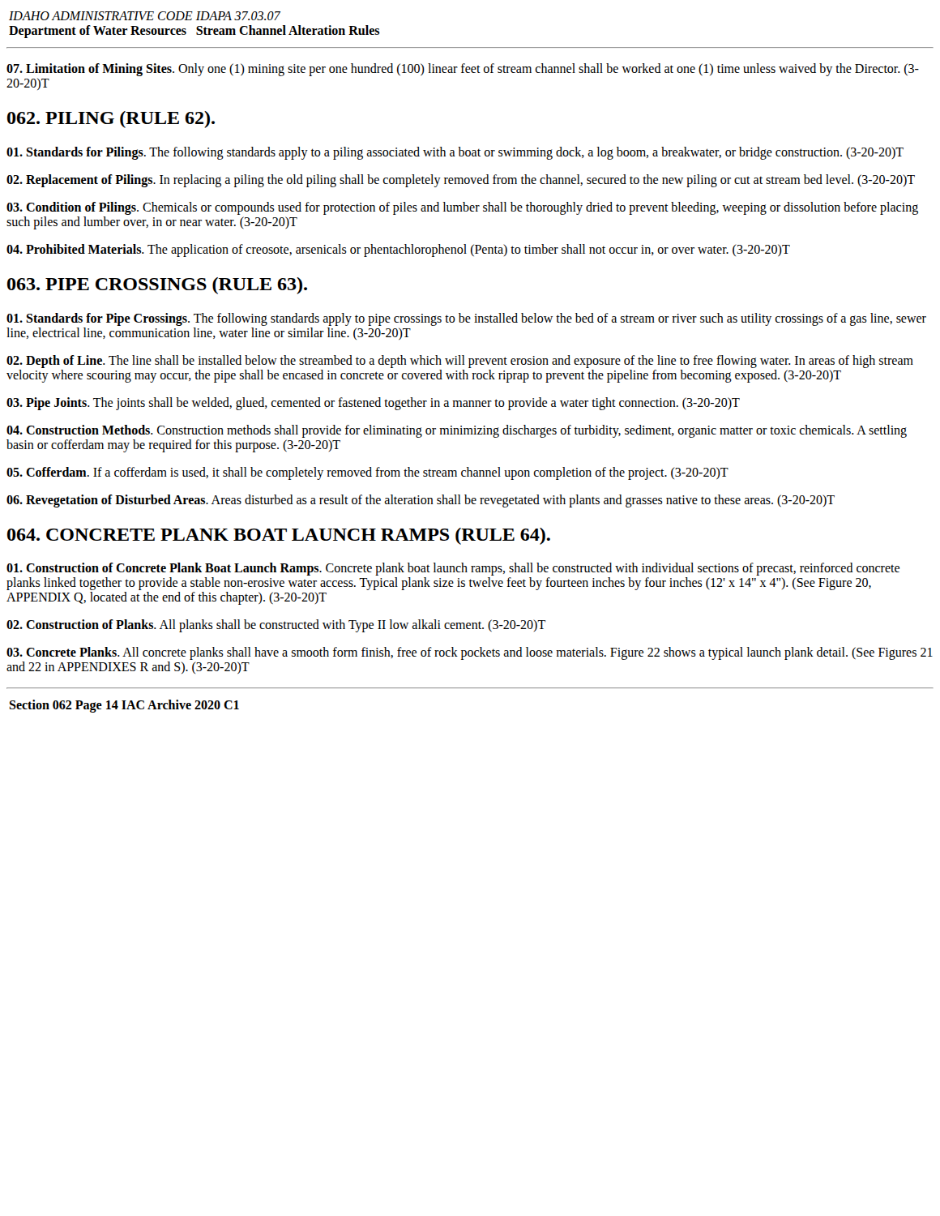| IDAHO ADMINISTRATIVE CODE Department of Water Resources | IDAPA 37.03.07 Stream Channel Alteration Rules |
07. Limitation of Mining Sites. Only one (1) mining site per one hundred (100) linear feet of stream channel shall be worked at one (1) time unless waived by the Director. (3-20-20)T
062. PILING (RULE 62).
01. Standards for Pilings. The following standards apply to a piling associated with a boat or swimming dock, a log boom, a breakwater, or bridge construction. (3-20-20)T
02. Replacement of Pilings. In replacing a piling the old piling shall be completely removed from the channel, secured to the new piling or cut at stream bed level. (3-20-20)T
03. Condition of Pilings. Chemicals or compounds used for protection of piles and lumber shall be thoroughly dried to prevent bleeding, weeping or dissolution before placing such piles and lumber over, in or near water. (3-20-20)T
04. Prohibited Materials. The application of creosote, arsenicals or phentachlorophenol (Penta) to timber shall not occur in, or over water. (3-20-20)T
063. PIPE CROSSINGS (RULE 63).
01. Standards for Pipe Crossings. The following standards apply to pipe crossings to be installed below the bed of a stream or river such as utility crossings of a gas line, sewer line, electrical line, communication line, water line or similar line. (3-20-20)T
02. Depth of Line. The line shall be installed below the streambed to a depth which will prevent erosion and exposure of the line to free flowing water. In areas of high stream velocity where scouring may occur, the pipe shall be encased in concrete or covered with rock riprap to prevent the pipeline from becoming exposed. (3-20-20)T
03. Pipe Joints. The joints shall be welded, glued, cemented or fastened together in a manner to provide a water tight connection. (3-20-20)T
04. Construction Methods. Construction methods shall provide for eliminating or minimizing discharges of turbidity, sediment, organic matter or toxic chemicals. A settling basin or cofferdam may be required for this purpose. (3-20-20)T
05. Cofferdam. If a cofferdam is used, it shall be completely removed from the stream channel upon completion of the project. (3-20-20)T
06. Revegetation of Disturbed Areas. Areas disturbed as a result of the alteration shall be revegetated with plants and grasses native to these areas. (3-20-20)T
064. CONCRETE PLANK BOAT LAUNCH RAMPS (RULE 64).
01. Construction of Concrete Plank Boat Launch Ramps. Concrete plank boat launch ramps, shall be constructed with individual sections of precast, reinforced concrete planks linked together to provide a stable non-erosive water access. Typical plank size is twelve feet by fourteen inches by four inches (12' x 14" x 4"). (See Figure 20, APPENDIX Q, located at the end of this chapter). (3-20-20)T
02. Construction of Planks. All planks shall be constructed with Type II low alkali cement. (3-20-20)T
03. Concrete Planks. All concrete planks shall have a smooth form finish, free of rock pockets and loose materials. Figure 22 shows a typical launch plank detail. (See Figures 21 and 22 in APPENDIXES R and S). (3-20-20)T
| Section 062 | Page 14 | IAC Archive 2020 C1 |